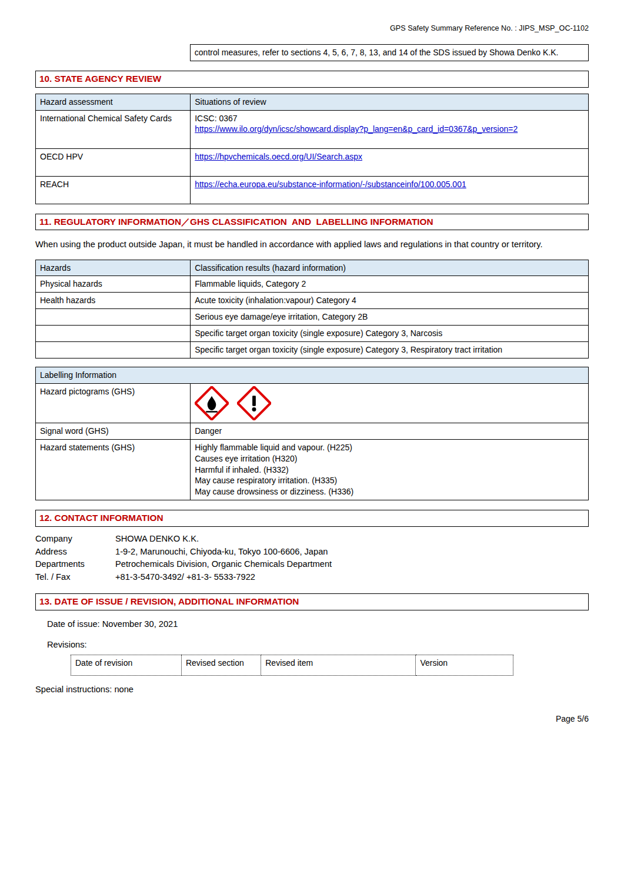GPS Safety Summary Reference No. : JIPS_MSP_OC-1102
| | control measures, refer to sections 4, 5, 6, 7, 8, 13, and 14 of the SDS issued by Showa Denko K.K. |
10. STATE AGENCY REVIEW
| Hazard assessment | Situations of review |
| International Chemical Safety Cards | ICSC: 0367 https://www.ilo.org/dyn/icsc/showcard.display?p_lang=en&p_card_id=0367&p_version=2 |
| OECD HPV | https://hpvchemicals.oecd.org/UI/Search.aspx |
| REACH | https://echa.europa.eu/substance-information/-/substanceinfo/100.005.001 |
11. REGULATORY INFORMATION／GHS CLASSIFICATION AND LABELLING INFORMATION
When using the product outside Japan, it must be handled in accordance with applied laws and regulations in that country or territory.
| Hazards | Classification results (hazard information) |
| Physical hazards | Flammable liquids, Category 2 |
| Health hazards | Acute toxicity (inhalation:vapour) Category 4 |
| | Serious eye damage/eye irritation, Category 2B |
| | Specific target organ toxicity (single exposure) Category 3, Narcosis |
| | Specific target organ toxicity (single exposure) Category 3, Respiratory tract irritation |
| Labelling Information |
| Hazard pictograms (GHS) | |
| Signal word (GHS) | Danger |
| Hazard statements (GHS) | Highly flammable liquid and vapour. (H225) Causes eye irritation (H320) Harmful if inhaled. (H332) May cause respiratory irritation. (H335) May cause drowsiness or dizziness. (H336) |
12. CONTACT INFORMATION
| Company | SHOWA DENKO K.K. |
| Address | 1-9-2, Marunouchi, Chiyoda-ku, Tokyo 100-6606, Japan |
| Departments | Petrochemicals Division, Organic Chemicals Department |
| Tel. / Fax | +81-3-5470-3492/ +81-3- 5533-7922 |
13. DATE OF ISSUE / REVISION, ADDITIONAL INFORMATION
Date of issue: November 30, 2021
Revisions:
| Date of revision | Revised section | Revised item | Version |
Special instructions: none
Page 5/6